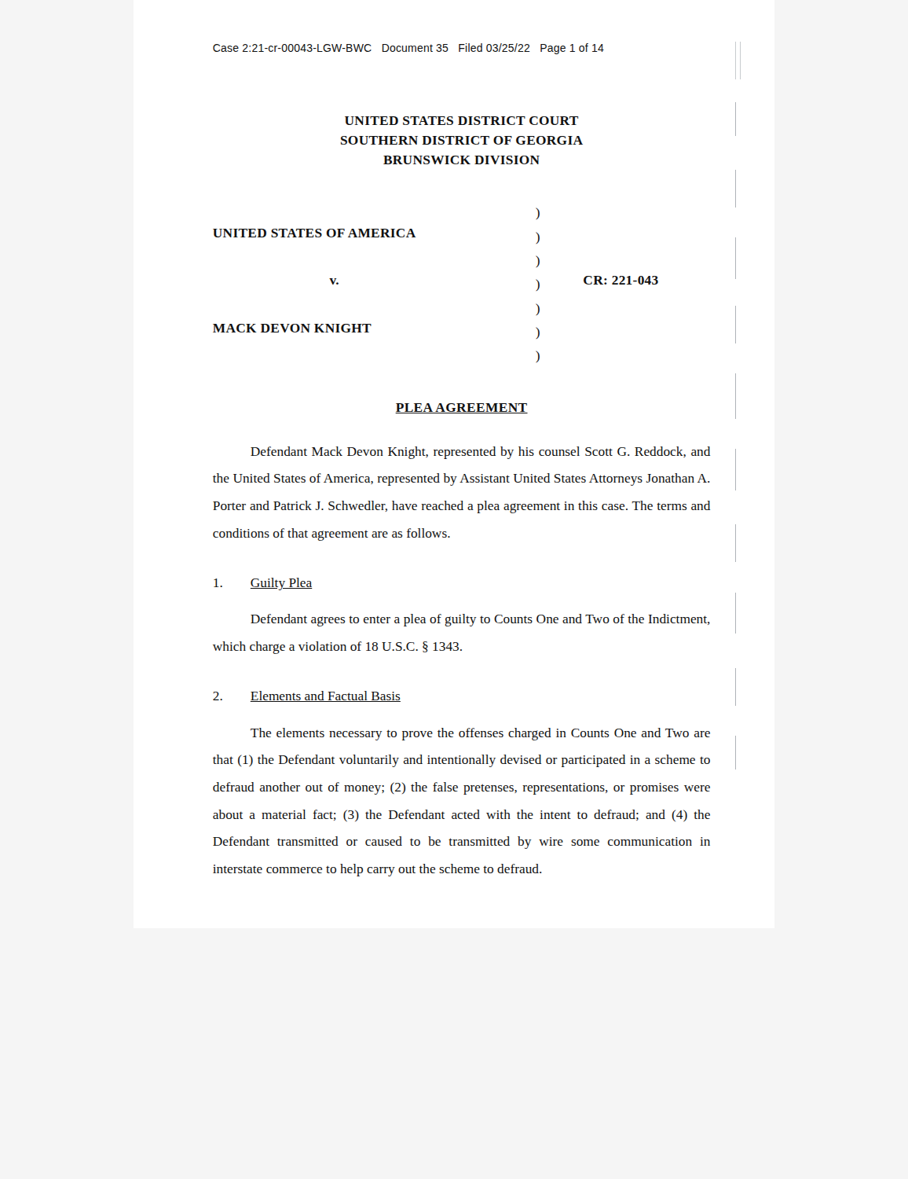Case 2:21-cr-00043-LGW-BWC Document 35 Filed 03/25/22 Page 1 of 14
UNITED STATES DISTRICT COURT
SOUTHERN DISTRICT OF GEORGIA
BRUNSWICK DIVISION
| | ) | |
| UNITED STATES OF AMERICA | ) | |
| | ) | |
| v. | ) | CR: 221-043 |
| | ) | |
| MACK DEVON KNIGHT | ) | |
| | ) | |
PLEA AGREEMENT
Defendant Mack Devon Knight, represented by his counsel Scott G. Reddock, and the United States of America, represented by Assistant United States Attorneys Jonathan A. Porter and Patrick J. Schwedler, have reached a plea agreement in this case. The terms and conditions of that agreement are as follows.
1. Guilty Plea
Defendant agrees to enter a plea of guilty to Counts One and Two of the Indictment, which charge a violation of 18 U.S.C. § 1343.
2. Elements and Factual Basis
The elements necessary to prove the offenses charged in Counts One and Two are that (1) the Defendant voluntarily and intentionally devised or participated in a scheme to defraud another out of money; (2) the false pretenses, representations, or promises were about a material fact; (3) the Defendant acted with the intent to defraud; and (4) the Defendant transmitted or caused to be transmitted by wire some communication in interstate commerce to help carry out the scheme to defraud.